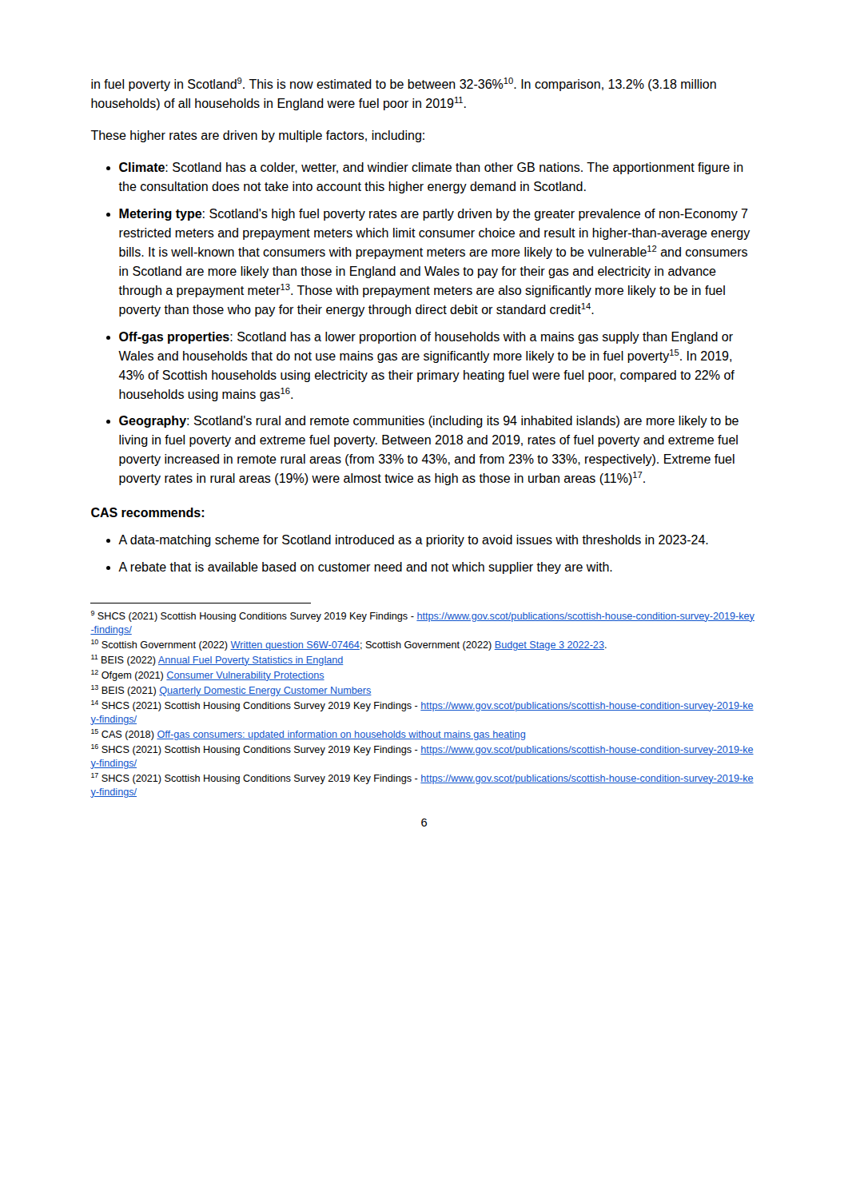in fuel poverty in Scotland9. This is now estimated to be between 32-36%10. In comparison, 13.2% (3.18 million households) of all households in England were fuel poor in 201911.
These higher rates are driven by multiple factors, including:
Climate: Scotland has a colder, wetter, and windier climate than other GB nations. The apportionment figure in the consultation does not take into account this higher energy demand in Scotland.
Metering type: Scotland's high fuel poverty rates are partly driven by the greater prevalence of non-Economy 7 restricted meters and prepayment meters which limit consumer choice and result in higher-than-average energy bills. It is well-known that consumers with prepayment meters are more likely to be vulnerable12 and consumers in Scotland are more likely than those in England and Wales to pay for their gas and electricity in advance through a prepayment meter13. Those with prepayment meters are also significantly more likely to be in fuel poverty than those who pay for their energy through direct debit or standard credit14.
Off-gas properties: Scotland has a lower proportion of households with a mains gas supply than England or Wales and households that do not use mains gas are significantly more likely to be in fuel poverty15. In 2019, 43% of Scottish households using electricity as their primary heating fuel were fuel poor, compared to 22% of households using mains gas16.
Geography: Scotland's rural and remote communities (including its 94 inhabited islands) are more likely to be living in fuel poverty and extreme fuel poverty. Between 2018 and 2019, rates of fuel poverty and extreme fuel poverty increased in remote rural areas (from 33% to 43%, and from 23% to 33%, respectively). Extreme fuel poverty rates in rural areas (19%) were almost twice as high as those in urban areas (11%)17.
CAS recommends:
A data-matching scheme for Scotland introduced as a priority to avoid issues with thresholds in 2023-24.
A rebate that is available based on customer need and not which supplier they are with.
9 SHCS (2021) Scottish Housing Conditions Survey 2019 Key Findings - https://www.gov.scot/publications/scottish-house-condition-survey-2019-key-findings/
10 Scottish Government (2022) Written question S6W-07464; Scottish Government (2022) Budget Stage 3 2022-23.
11 BEIS (2022) Annual Fuel Poverty Statistics in England
12 Ofgem (2021) Consumer Vulnerability Protections
13 BEIS (2021) Quarterly Domestic Energy Customer Numbers
14 SHCS (2021) Scottish Housing Conditions Survey 2019 Key Findings - https://www.gov.scot/publications/scottish-house-condition-survey-2019-key-findings/
15 CAS (2018) Off-gas consumers: updated information on households without mains gas heating
16 SHCS (2021) Scottish Housing Conditions Survey 2019 Key Findings - https://www.gov.scot/publications/scottish-house-condition-survey-2019-key-findings/
17 SHCS (2021) Scottish Housing Conditions Survey 2019 Key Findings - https://www.gov.scot/publications/scottish-house-condition-survey-2019-key-findings/
6